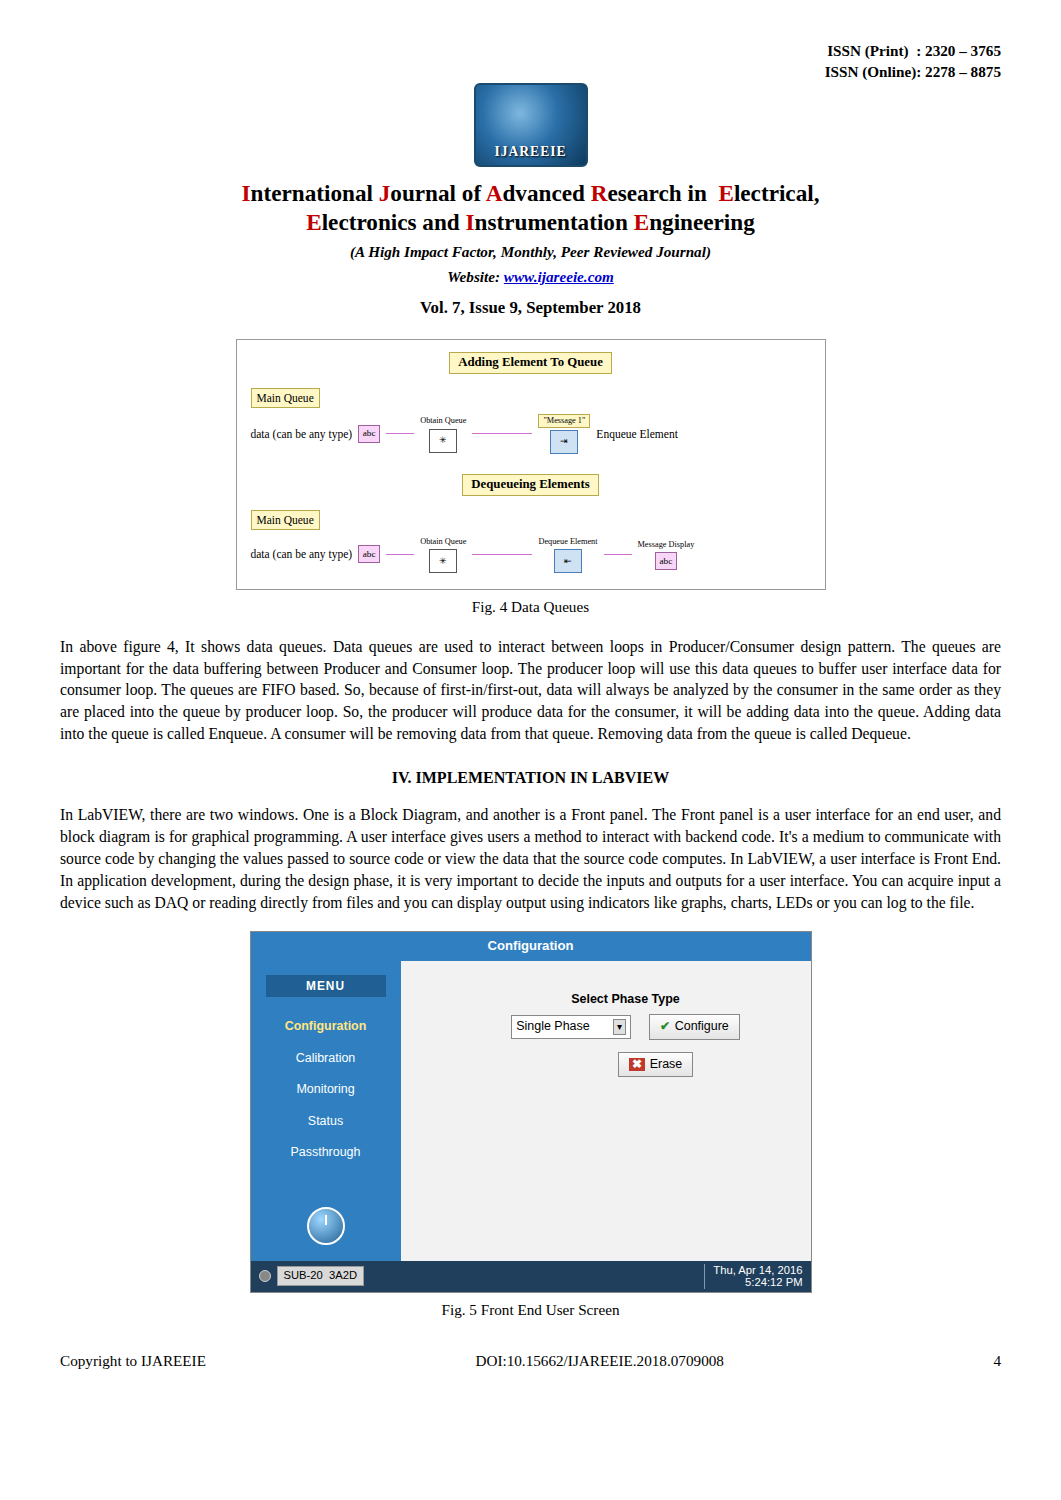ISSN (Print) : 2320 – 3765
ISSN (Online): 2278 – 8875
International Journal of Advanced Research in Electrical,
Electronics and Instrumentation Engineering
(A High Impact Factor, Monthly, Peer Reviewed Journal)
Website: www.ijareeie.com
Vol. 7, Issue 9, September 2018
Adding Element To Queue
Main Queue
data (can be any type) abc
Obtain Queue ✳
"Message 1" ⇥
Enqueue Element
Dequeueing Elements
Main Queue
data (can be any type) abc
Obtain Queue ✳
Dequeue Element ⇤
Message Display abc
Fig. 4 Data Queues
In above figure 4, It shows data queues. Data queues are used to interact between loops in Producer/Consumer design pattern. The queues are important for the data buffering between Producer and Consumer loop. The producer loop will use this data queues to buffer user interface data for consumer loop. The queues are FIFO based. So, because of first-in/first-out, data will always be analyzed by the consumer in the same order as they are placed into the queue by producer loop. So, the producer will produce data for the consumer, it will be adding data into the queue. Adding data into the queue is called Enqueue. A consumer will be removing data from that queue. Removing data from the queue is called Dequeue.
IV. IMPLEMENTATION IN LABVIEW
In LabVIEW, there are two windows. One is a Block Diagram, and another is a Front panel. The Front panel is a user interface for an end user, and block diagram is for graphical programming. A user interface gives users a method to interact with backend code. It's a medium to communicate with source code by changing the values passed to source code or view the data that the source code computes. In LabVIEW, a user interface is Front End. In application development, during the design phase, it is very important to decide the inputs and outputs for a user interface. You can acquire input a device such as DAQ or reading directly from files and you can display output using indicators like graphs, charts, LEDs or you can log to the file.
Configuration
MENU
Configuration
Calibration
Monitoring
Status
Passthrough
Select Phase Type
Single Phase▾ ✔ Configure
✖ Erase
SUB-20 3A2D
Thu, Apr 14, 2016
5:24:12 PM
Fig. 5 Front End User Screen
Copyright to IJAREEIE DOI:10.15662/IJAREEIE.2018.0709008 4